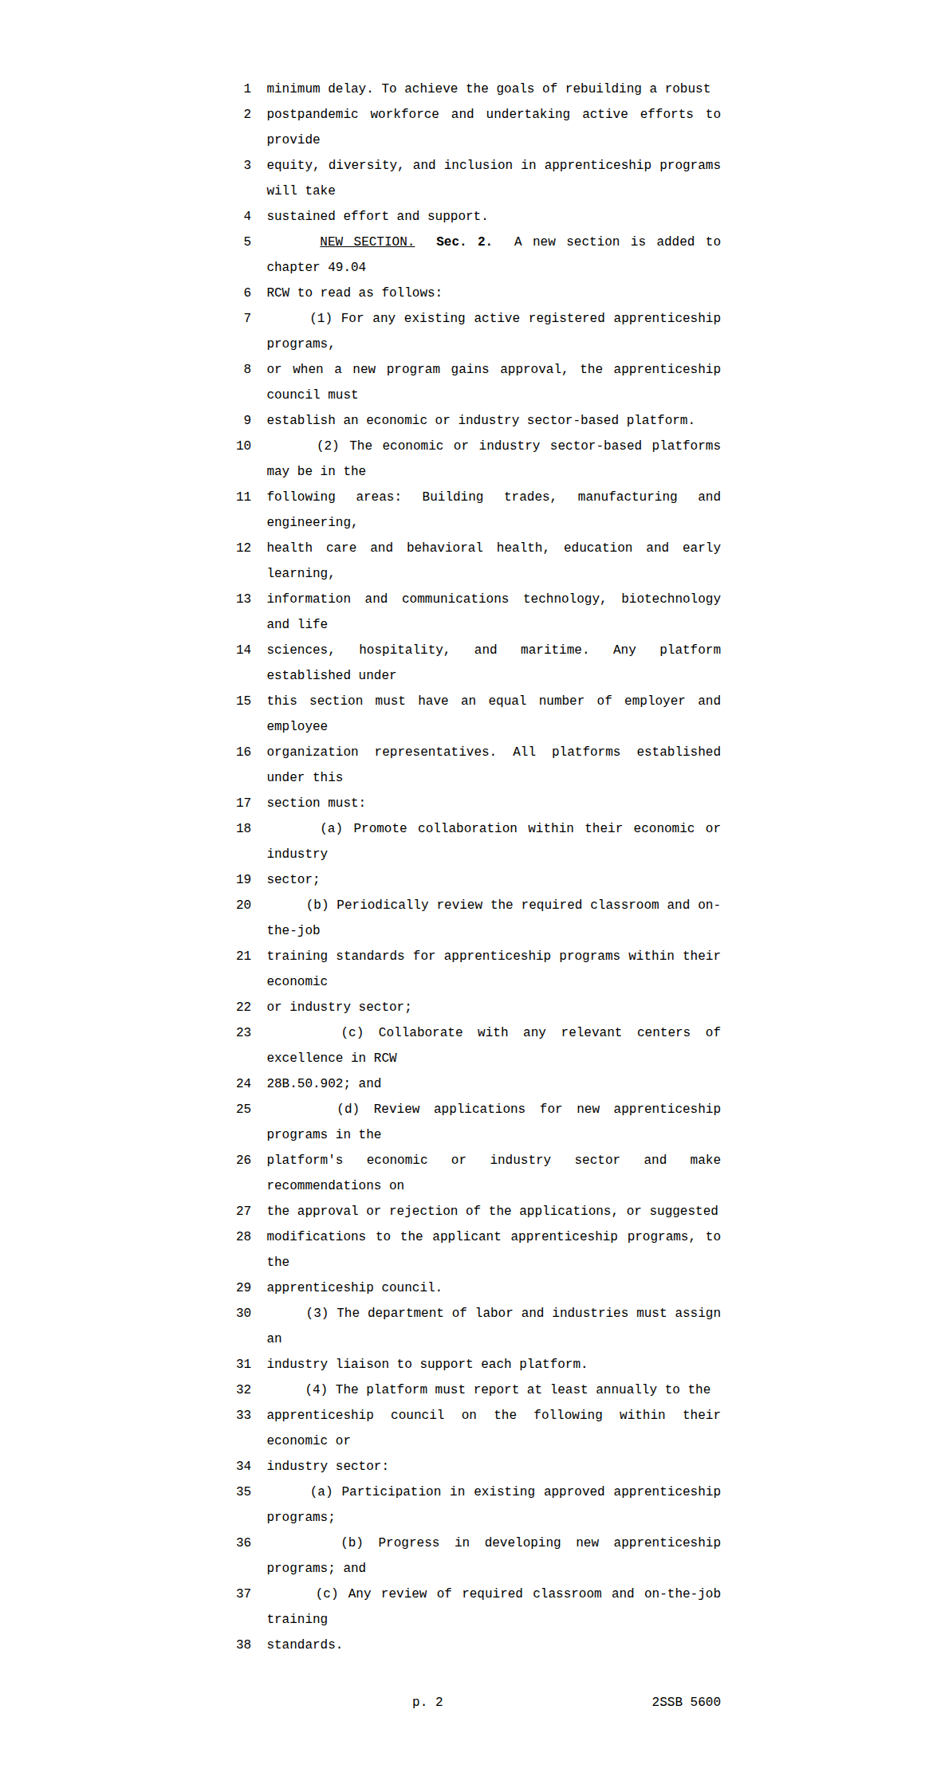1 minimum delay. To achieve the goals of rebuilding a robust
2 postpandemic workforce and undertaking active efforts to provide
3 equity, diversity, and inclusion in apprenticeship programs will take
4 sustained effort and support.
5 NEW SECTION. Sec. 2. A new section is added to chapter 49.04
6 RCW to read as follows:
7 (1) For any existing active registered apprenticeship programs,
8 or when a new program gains approval, the apprenticeship council must
9 establish an economic or industry sector-based platform.
10 (2) The economic or industry sector-based platforms may be in the
11 following areas: Building trades, manufacturing and engineering,
12 health care and behavioral health, education and early learning,
13 information and communications technology, biotechnology and life
14 sciences, hospitality, and maritime. Any platform established under
15 this section must have an equal number of employer and employee
16 organization representatives. All platforms established under this
17 section must:
18 (a) Promote collaboration within their economic or industry
19 sector;
20 (b) Periodically review the required classroom and on-the-job
21 training standards for apprenticeship programs within their economic
22 or industry sector;
23 (c) Collaborate with any relevant centers of excellence in RCW
2428B.50.902; and
25 (d) Review applications for new apprenticeship programs in the
26 platform's economic or industry sector and make recommendations on
27 the approval or rejection of the applications, or suggested
28 modifications to the applicant apprenticeship programs, to the
29 apprenticeship council.
30 (3) The department of labor and industries must assign an
31 industry liaison to support each platform.
32 (4) The platform must report at least annually to the
33 apprenticeship council on the following within their economic or
34 industry sector:
35 (a) Participation in existing approved apprenticeship programs;
36 (b) Progress in developing new apprenticeship programs; and
37 (c) Any review of required classroom and on-the-job training
38 standards.
p. 2 2SSB 5600